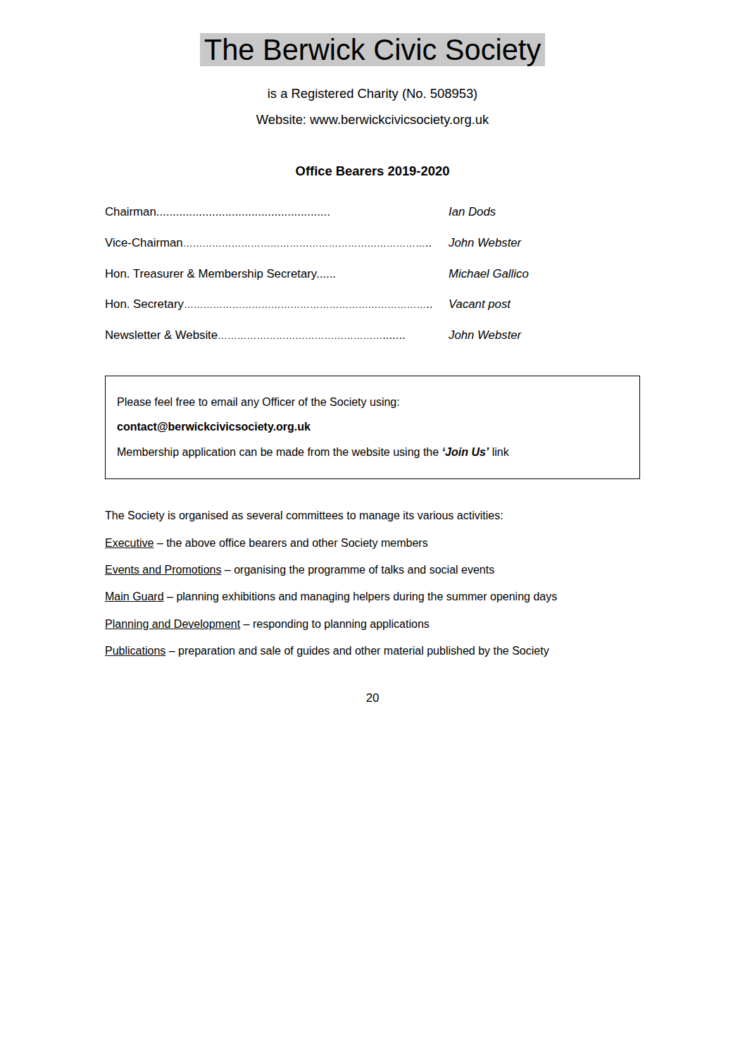The Berwick Civic Society
is a Registered Charity (No. 508953)
Website: www.berwickcivicsociety.org.uk
Office Bearers 2019-2020
| Chairman..................................................... | Ian Dods |
| Vice-Chairman ………………………………………………………………… .. | John Webster |
| Hon. Treasurer & Membership Secretary...... | Michael Gallico |
| Hon. Secretary ………………………………………………………………… .. | Vacant post |
| Newsletter & Website …………………………………………… ....... | John Webster |
Please feel free to email any Officer of the Society using:
contact@berwickcivicsociety.org.uk
Membership application can be made from the website using the ‘Join Us’ link
The Society is organised as several committees to manage its various activities:
Executive – the above office bearers and other Society members
Events and Promotions – organising the programme of talks and social events
Main Guard – planning exhibitions and managing helpers during the summer opening days
Planning and Development – responding to planning applications
Publications – preparation and sale of guides and other material published by the Society
20